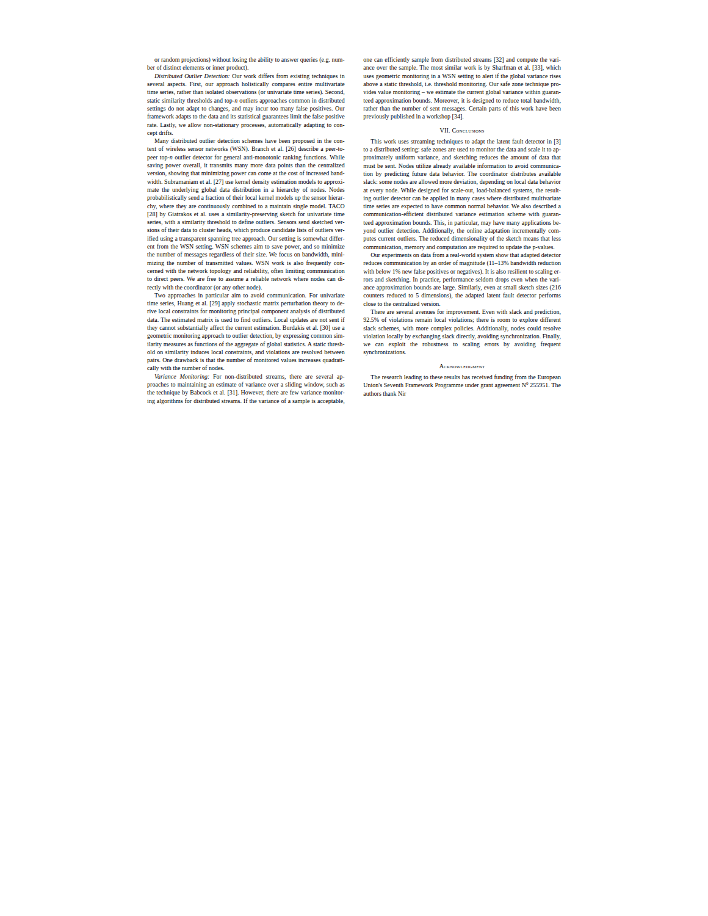or random projections) without losing the ability to answer queries (e.g. number of distinct elements or inner product).
Distributed Outlier Detection: Our work differs from existing techniques in several aspects. First, our approach holistically compares entire multivariate time series, rather than isolated observations (or univariate time series). Second, static similarity thresholds and top-n outliers approaches common in distributed settings do not adapt to changes, and may incur too many false positives. Our framework adapts to the data and its statistical guarantees limit the false positive rate. Lastly, we allow non-stationary processes, automatically adapting to concept drifts.
Many distributed outlier detection schemes have been proposed in the context of wireless sensor networks (WSN). Branch et al. [26] describe a peer-to-peer top-n outlier detector for general anti-monotonic ranking functions. While saving power overall, it transmits many more data points than the centralized version, showing that minimizing power can come at the cost of increased bandwidth. Subramaniam et al. [27] use kernel density estimation models to approximate the underlying global data distribution in a hierarchy of nodes. Nodes probabilistically send a fraction of their local kernel models up the sensor hierarchy, where they are continuously combined to a maintain single model. TACO [28] by Giatrakos et al. uses a similarity-preserving sketch for univariate time series, with a similarity threshold to define outliers. Sensors send sketched versions of their data to cluster heads, which produce candidate lists of outliers verified using a transparent spanning tree approach. Our setting is somewhat different from the WSN setting. WSN schemes aim to save power, and so minimize the number of messages regardless of their size. We focus on bandwidth, minimizing the number of transmitted values. WSN work is also frequently concerned with the network topology and reliability, often limiting communication to direct peers. We are free to assume a reliable network where nodes can directly with the coordinator (or any other node).
Two approaches in particular aim to avoid communication. For univariate time series, Huang et al. [29] apply stochastic matrix perturbation theory to derive local constraints for monitoring principal component analysis of distributed data. The estimated matrix is used to find outliers. Local updates are not sent if they cannot substantially affect the current estimation. Burdakis et al. [30] use a geometric monitoring approach to outlier detection, by expressing common similarity measures as functions of the aggregate of global statistics. A static threshold on similarity induces local constraints, and violations are resolved between pairs. One drawback is that the number of monitored values increases quadratically with the number of nodes.
Variance Monitoring: For non-distributed streams, there are several approaches to maintaining an estimate of variance over a sliding window, such as the technique by Babcock et al. [31]. However, there are few variance monitoring algorithms for distributed streams. If the variance of a sample is acceptable, one can efficiently sample from distributed streams [32] and compute the variance over the sample. The most similar work is by Sharfman et al. [33], which uses geometric monitoring in a WSN setting to alert if the global variance rises above a static threshold, i.e. threshold monitoring. Our safe zone technique provides value monitoring – we estimate the current global variance within guaranteed approximation bounds. Moreover, it is designed to reduce total bandwidth, rather than the number of sent messages. Certain parts of this work have been previously published in a workshop [34].
VII. Conclusions
This work uses streaming techniques to adapt the latent fault detector in [3] to a distributed setting: safe zones are used to monitor the data and scale it to approximately uniform variance, and sketching reduces the amount of data that must be sent. Nodes utilize already available information to avoid communication by predicting future data behavior. The coordinator distributes available slack: some nodes are allowed more deviation, depending on local data behavior at every node. While designed for scale-out, load-balanced systems, the resulting outlier detector can be applied in many cases where distributed multivariate time series are expected to have common normal behavior. We also described a communication-efficient distributed variance estimation scheme with guaranteed approximation bounds. This, in particular, may have many applications beyond outlier detection. Additionally, the online adaptation incrementally computes current outliers. The reduced dimensionality of the sketch means that less communication, memory and computation are required to update the p-values.
Our experiments on data from a real-world system show that adapted detector reduces communication by an order of magnitude (11–13% bandwidth reduction with below 1% new false positives or negatives). It is also resilient to scaling errors and sketching. In practice, performance seldom drops even when the variance approximation bounds are large. Similarly, even at small sketch sizes (216 counters reduced to 5 dimensions), the adapted latent fault detector performs close to the centralized version.
There are several avenues for improvement. Even with slack and prediction, 92.5% of violations remain local violations; there is room to explore different slack schemes, with more complex policies. Additionally, nodes could resolve violation locally by exchanging slack directly, avoiding synchronization. Finally, we can exploit the robustness to scaling errors by avoiding frequent synchronizations.
Acknowledgment
The research leading to these results has received funding from the European Union's Seventh Framework Programme under grant agreement No 255951. The authors thank Nir